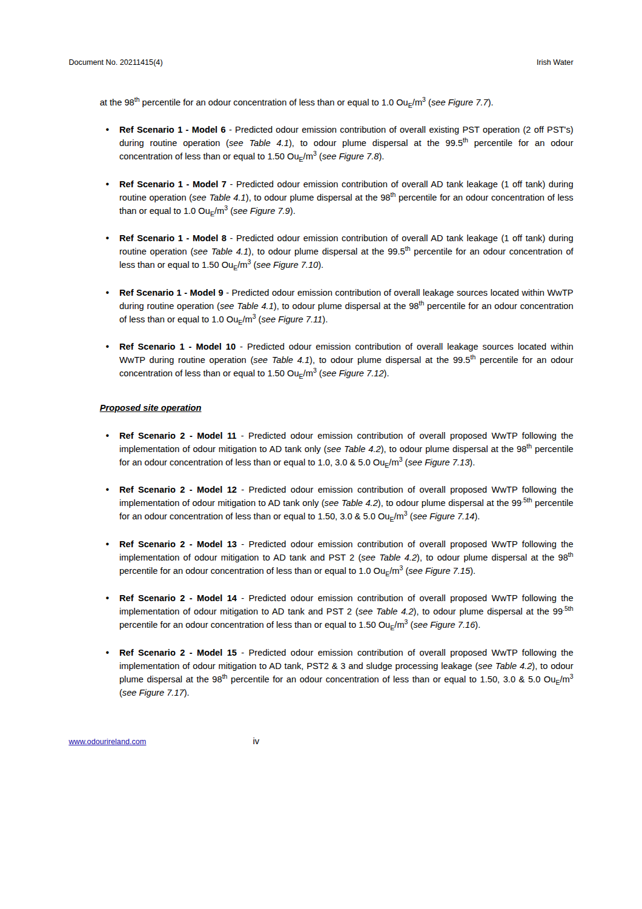Document No. 20211415(4) Irish Water
at the 98th percentile for an odour concentration of less than or equal to 1.0 OuE/m3 (see Figure 7.7).
Ref Scenario 1 - Model 6 - Predicted odour emission contribution of overall existing PST operation (2 off PST's) during routine operation (see Table 4.1), to odour plume dispersal at the 99.5th percentile for an odour concentration of less than or equal to 1.50 OuE/m3 (see Figure 7.8).
Ref Scenario 1 - Model 7 - Predicted odour emission contribution of overall AD tank leakage (1 off tank) during routine operation (see Table 4.1), to odour plume dispersal at the 98th percentile for an odour concentration of less than or equal to 1.0 OuE/m3 (see Figure 7.9).
Ref Scenario 1 - Model 8 - Predicted odour emission contribution of overall AD tank leakage (1 off tank) during routine operation (see Table 4.1), to odour plume dispersal at the 99.5th percentile for an odour concentration of less than or equal to 1.50 OuE/m3 (see Figure 7.10).
Ref Scenario 1 - Model 9 - Predicted odour emission contribution of overall leakage sources located within WwTP during routine operation (see Table 4.1), to odour plume dispersal at the 98th percentile for an odour concentration of less than or equal to 1.0 OuE/m3 (see Figure 7.11).
Ref Scenario 1 - Model 10 - Predicted odour emission contribution of overall leakage sources located within WwTP during routine operation (see Table 4.1), to odour plume dispersal at the 99.5th percentile for an odour concentration of less than or equal to 1.50 OuE/m3 (see Figure 7.12).
Proposed site operation
Ref Scenario 2 - Model 11 - Predicted odour emission contribution of overall proposed WwTP following the implementation of odour mitigation to AD tank only (see Table 4.2), to odour plume dispersal at the 98th percentile for an odour concentration of less than or equal to 1.0, 3.0 & 5.0 OuE/m3 (see Figure 7.13).
Ref Scenario 2 - Model 12 - Predicted odour emission contribution of overall proposed WwTP following the implementation of odour mitigation to AD tank only (see Table 4.2), to odour plume dispersal at the 99.5th percentile for an odour concentration of less than or equal to 1.50, 3.0 & 5.0 OuE/m3 (see Figure 7.14).
Ref Scenario 2 - Model 13 - Predicted odour emission contribution of overall proposed WwTP following the implementation of odour mitigation to AD tank and PST 2 (see Table 4.2), to odour plume dispersal at the 98th percentile for an odour concentration of less than or equal to 1.0 OuE/m3 (see Figure 7.15).
Ref Scenario 2 - Model 14 - Predicted odour emission contribution of overall proposed WwTP following the implementation of odour mitigation to AD tank and PST 2 (see Table 4.2), to odour plume dispersal at the 99.5th percentile for an odour concentration of less than or equal to 1.50 OuE/m3 (see Figure 7.16).
Ref Scenario 2 - Model 15 - Predicted odour emission contribution of overall proposed WwTP following the implementation of odour mitigation to AD tank, PST2 & 3 and sludge processing leakage (see Table 4.2), to odour plume dispersal at the 98th percentile for an odour concentration of less than or equal to 1.50, 3.0 & 5.0 OuE/m3 (see Figure 7.17).
www.odourireland.com iv